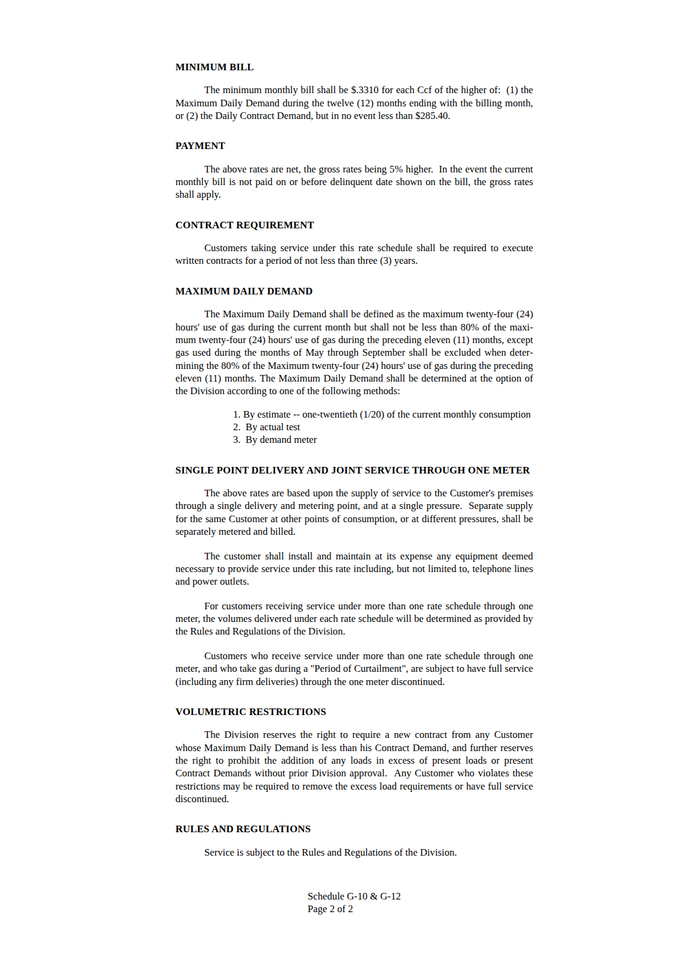MINIMUM BILL
The minimum monthly bill shall be $.3310 for each Ccf of the higher of: (1) the Maximum Daily Demand during the twelve (12) months ending with the billing month, or (2) the Daily Contract Demand, but in no event less than $285.40.
PAYMENT
The above rates are net, the gross rates being 5% higher. In the event the current monthly bill is not paid on or before delinquent date shown on the bill, the gross rates shall apply.
CONTRACT REQUIREMENT
Customers taking service under this rate schedule shall be required to execute written contracts for a period of not less than three (3) years.
MAXIMUM DAILY DEMAND
The Maximum Daily Demand shall be defined as the maximum twenty-four (24) hours' use of gas during the current month but shall not be less than 80% of the maximum twenty-four (24) hours' use of gas during the preceding eleven (11) months, except gas used during the months of May through September shall be excluded when determining the 80% of the Maximum twenty-four (24) hours' use of gas during the preceding eleven (11) months. The Maximum Daily Demand shall be determined at the option of the Division according to one of the following methods:
1. By estimate -- one-twentieth (1/20) of the current monthly consumption
2. By actual test
3. By demand meter
SINGLE POINT DELIVERY AND JOINT SERVICE THROUGH ONE METER
The above rates are based upon the supply of service to the Customer's premises through a single delivery and metering point, and at a single pressure. Separate supply for the same Customer at other points of consumption, or at different pressures, shall be separately metered and billed.
The customer shall install and maintain at its expense any equipment deemed necessary to provide service under this rate including, but not limited to, telephone lines and power outlets.
For customers receiving service under more than one rate schedule through one meter, the volumes delivered under each rate schedule will be determined as provided by the Rules and Regulations of the Division.
Customers who receive service under more than one rate schedule through one meter, and who take gas during a "Period of Curtailment", are subject to have full service (including any firm deliveries) through the one meter discontinued.
VOLUMETRIC RESTRICTIONS
The Division reserves the right to require a new contract from any Customer whose Maximum Daily Demand is less than his Contract Demand, and further reserves the right to prohibit the addition of any loads in excess of present loads or present Contract Demands without prior Division approval. Any Customer who violates these restrictions may be required to remove the excess load requirements or have full service discontinued.
RULES AND REGULATIONS
Service is subject to the Rules and Regulations of the Division.
Schedule G-10 & G-12 Page 2 of 2